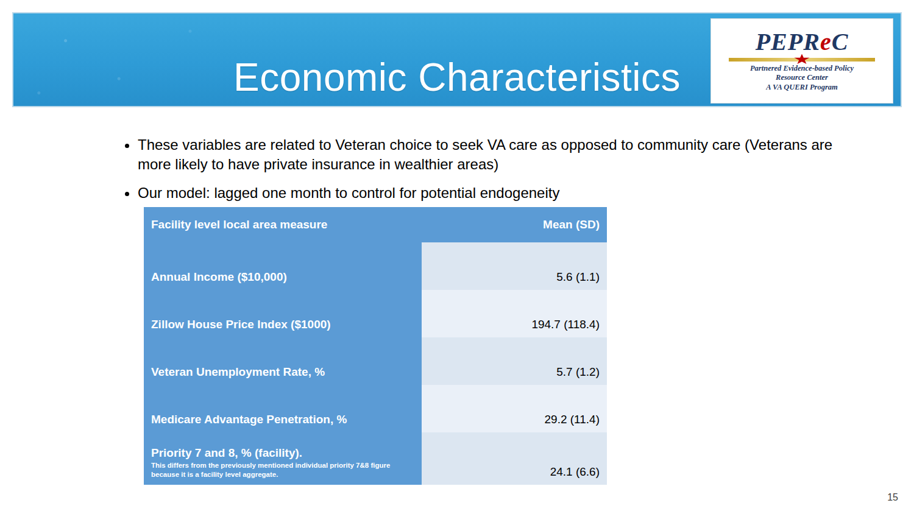Economic Characteristics
PEPRe C
Partnered Evidence-based Policy
Resource Center
A VA QUERI Program
These variables are related to Veteran choice to seek VA care as opposed to community care (Veterans are more likely to have private insurance in wealthier areas)
Our model: lagged one month to control for potential endogeneity
| Facility level local area measure | Mean (SD) |
| --- | --- |
| Annual Income ($10,000) | 5.6 (1.1) |
| Zillow House Price Index ($1000) | 194.7 (118.4) |
| Veteran Unemployment Rate, % | 5.7 (1.2) |
| Medicare Advantage Penetration, % | 29.2 (11.4) |
| Priority 7 and 8, % (facility). This differs from the previously mentioned individual priority 7&8 figure because it is a facility level aggregate. | 24.1 (6.6) |
15